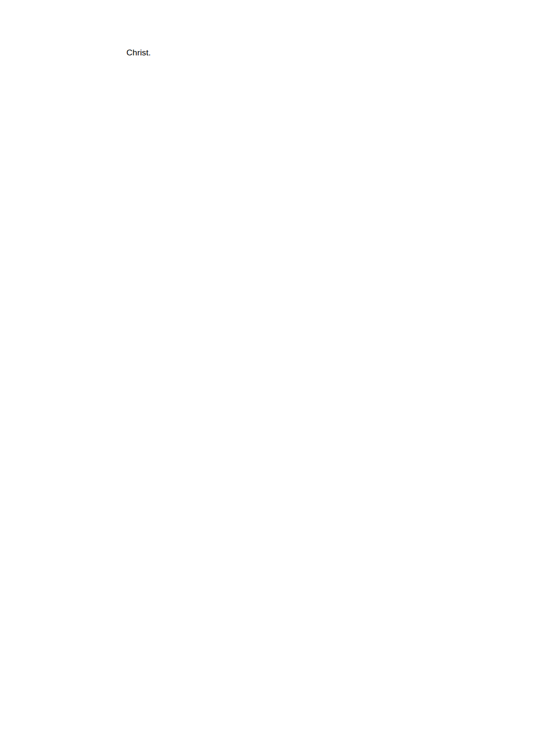Christ.